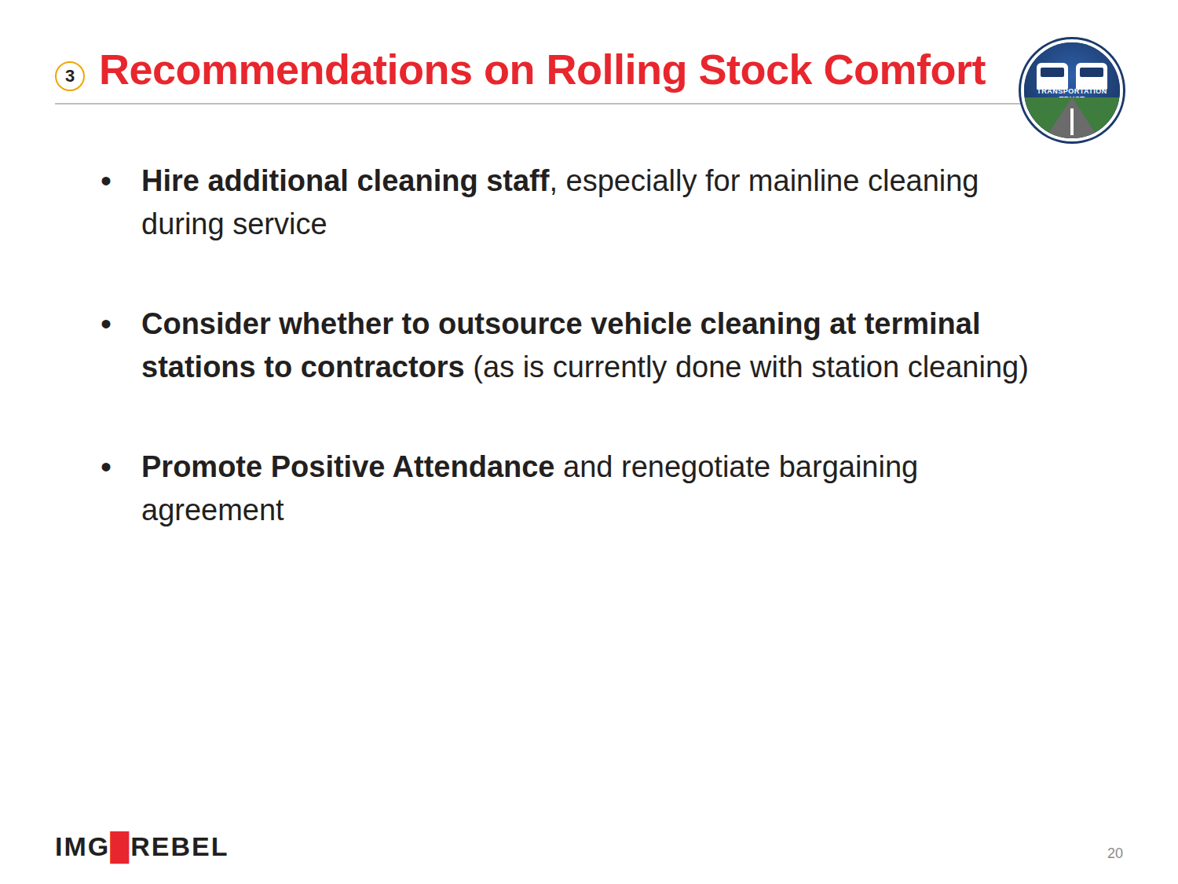3
Recommendations on Rolling Stock Comfort
TRANSPORTATION
TRUST
Hire additional cleaning staff, especially for mainline cleaning during service
Consider whether to outsource vehicle cleaning at terminal stations to contractors (as is currently done with station cleaning)
Promote Positive Attendance and renegotiate bargaining agreement
IMG█REBEL
20